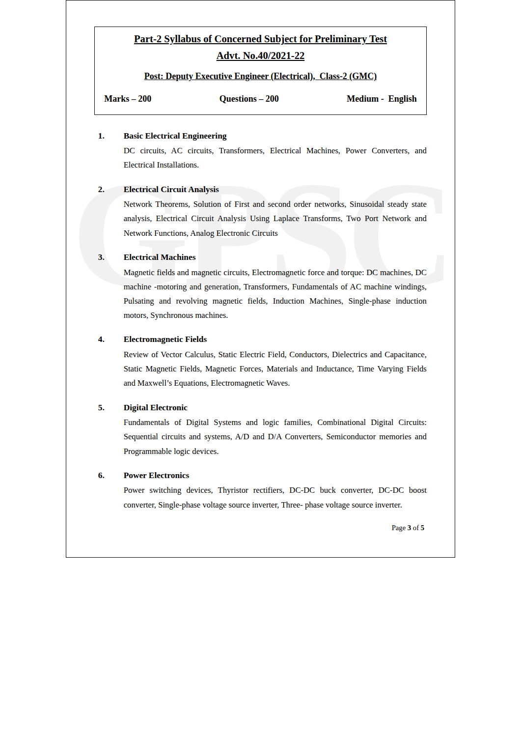GPSC
Part-2 Syllabus of Concerned Subject for Preliminary Test
Advt. No.40/2021-22
Post: Deputy Executive Engineer (Electrical), Class-2 (GMC)
Marks – 200 Questions – 200 Medium - English
Basic Electrical Engineering
DC circuits, AC circuits, Transformers, Electrical Machines, Power Converters, and Electrical Installations.
Electrical Circuit Analysis
Network Theorems, Solution of First and second order networks, Sinusoidal steady state analysis, Electrical Circuit Analysis Using Laplace Transforms, Two Port Network and Network Functions, Analog Electronic Circuits
Electrical Machines
Magnetic fields and magnetic circuits, Electromagnetic force and torque: DC machines, DC machine -motoring and generation, Transformers, Fundamentals of AC machine windings, Pulsating and revolving magnetic fields, Induction Machines, Single-phase induction motors, Synchronous machines.
Electromagnetic Fields
Review of Vector Calculus, Static Electric Field, Conductors, Dielectrics and Capacitance, Static Magnetic Fields, Magnetic Forces, Materials and Inductance, Time Varying Fields and Maxwell’s Equations, Electromagnetic Waves.
Digital Electronic
Fundamentals of Digital Systems and logic families, Combinational Digital Circuits: Sequential circuits and systems, A/D and D/A Converters, Semiconductor memories and Programmable logic devices.
Power Electronics
Power switching devices, Thyristor rectifiers, DC-DC buck converter, DC-DC boost converter, Single-phase voltage source inverter, Three- phase voltage source inverter.
Page 3 of 5